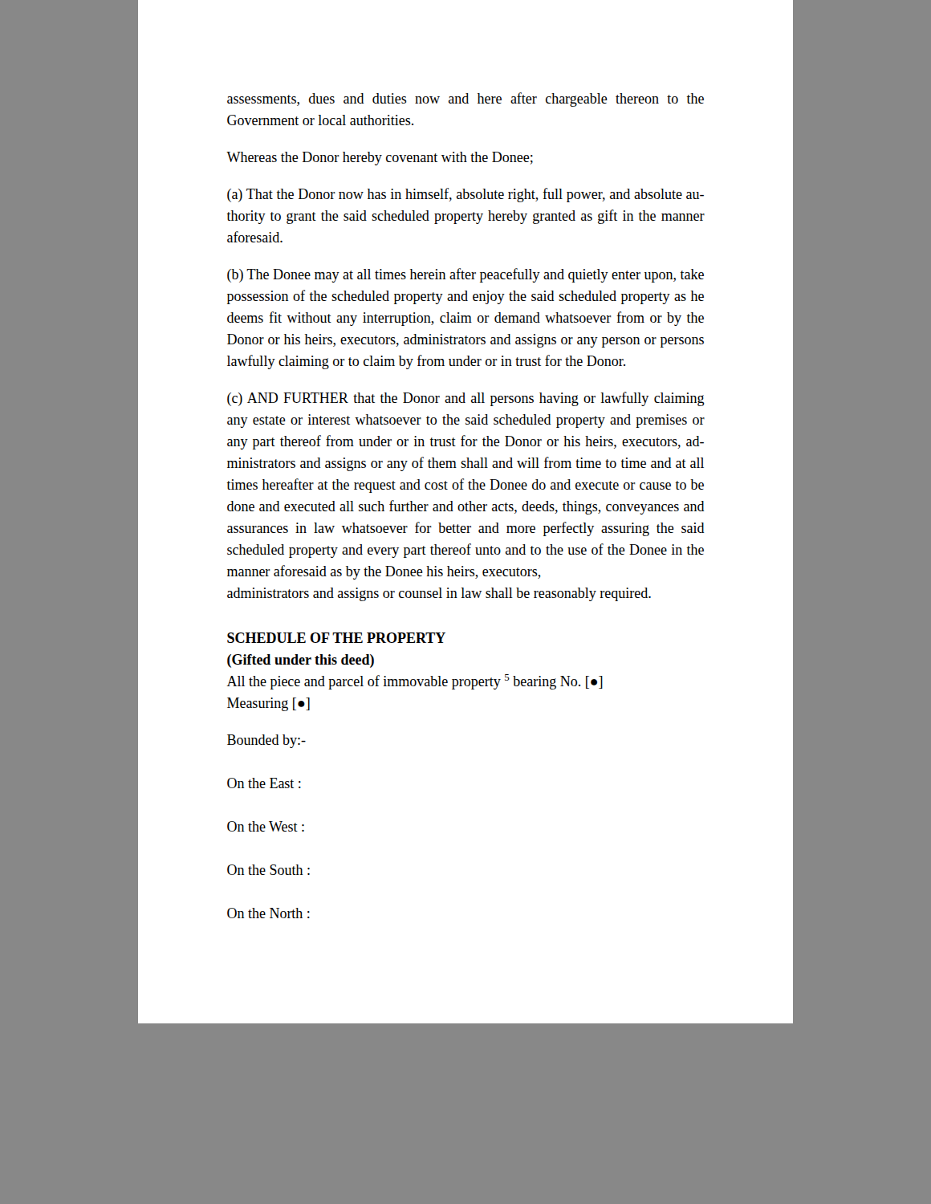assessments, dues and duties now and here after chargeable thereon to the Government or local authorities.
Whereas the Donor hereby covenant with the Donee;
(a) That the Donor now has in himself, absolute right, full power, and absolute authority to grant the said scheduled property hereby granted as gift in the manner aforesaid.
(b) The Donee may at all times herein after peacefully and quietly enter upon, take possession of the scheduled property and enjoy the said scheduled property as he deems fit without any interruption, claim or demand whatsoever from or by the Donor or his heirs, executors, administrators and assigns or any person or persons lawfully claiming or to claim by from under or in trust for the Donor.
(c) AND FURTHER that the Donor and all persons having or lawfully claiming any estate or interest whatsoever to the said scheduled property and premises or any part thereof from under or in trust for the Donor or his heirs, executors, administrators and assigns or any of them shall and will from time to time and at all times hereafter at the request and cost of the Donee do and execute or cause to be done and executed all such further and other acts, deeds, things, conveyances and assurances in law whatsoever for better and more perfectly assuring the said scheduled property and every part thereof unto and to the use of the Donee in the manner aforesaid as by the Donee his heirs, executors,
administrators and assigns or counsel in law shall be reasonably required.
SCHEDULE OF THE PROPERTY
(Gifted under this deed)
All the piece and parcel of immovable property 5 bearing No. [●]
Measuring [●]
Bounded by:-
On the East :
On the West :
On the South :
On the North :